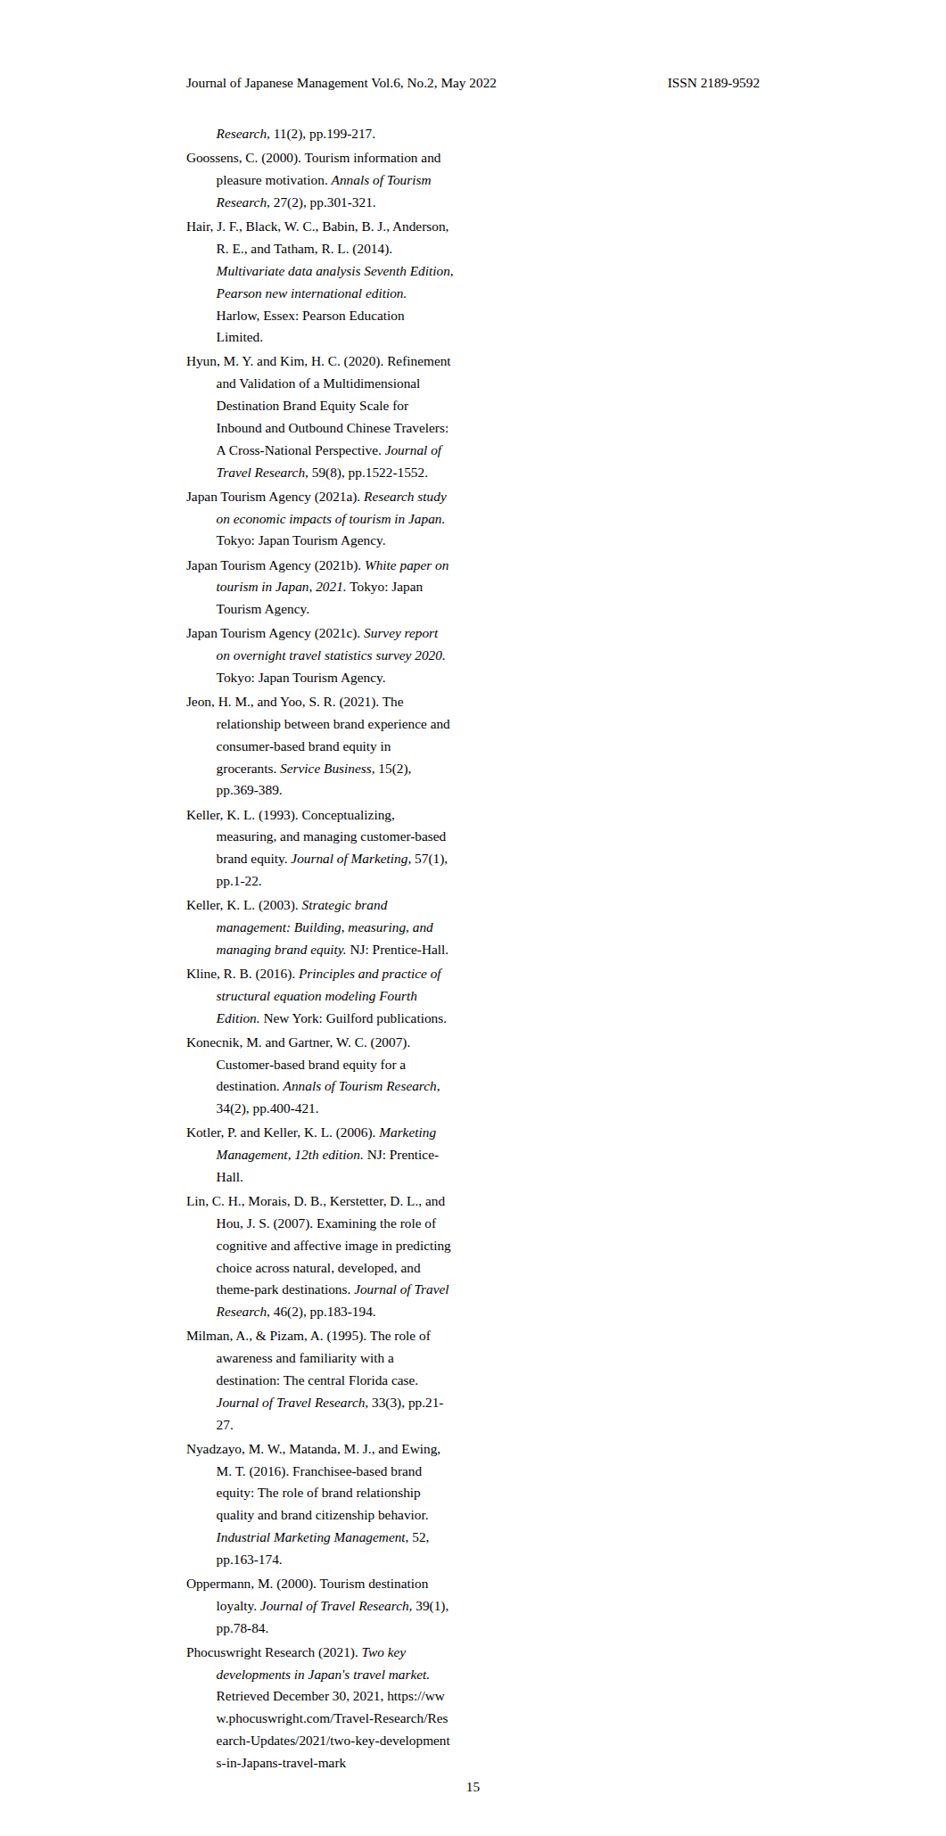Journal of Japanese Management Vol.6, No.2, May 2022
ISSN 2189-9592
Research, 11(2), pp.199-217.
Goossens, C. (2000). Tourism information and pleasure motivation. Annals of Tourism Research, 27(2), pp.301-321.
Hair, J. F., Black, W. C., Babin, B. J., Anderson, R. E., and Tatham, R. L. (2014). Multivariate data analysis Seventh Edition, Pearson new international edition. Harlow, Essex: Pearson Education Limited.
Hyun, M. Y. and Kim, H. C. (2020). Refinement and Validation of a Multidimensional Destination Brand Equity Scale for Inbound and Outbound Chinese Travelers: A Cross-National Perspective. Journal of Travel Research, 59(8), pp.1522-1552.
Japan Tourism Agency (2021a). Research study on economic impacts of tourism in Japan. Tokyo: Japan Tourism Agency.
Japan Tourism Agency (2021b). White paper on tourism in Japan, 2021. Tokyo: Japan Tourism Agency.
Japan Tourism Agency (2021c). Survey report on overnight travel statistics survey 2020. Tokyo: Japan Tourism Agency.
Jeon, H. M., and Yoo, S. R. (2021). The relationship between brand experience and consumer-based brand equity in grocerants. Service Business, 15(2), pp.369-389.
Keller, K. L. (1993). Conceptualizing, measuring, and managing customer-based brand equity. Journal of Marketing, 57(1), pp.1-22.
Keller, K. L. (2003). Strategic brand management: Building, measuring, and managing brand equity. NJ: Prentice-Hall.
Kline, R. B. (2016). Principles and practice of structural equation modeling Fourth Edition. New York: Guilford publications.
Konecnik, M. and Gartner, W. C. (2007). Customer-based brand equity for a destination. Annals of Tourism Research, 34(2), pp.400-421.
Kotler, P. and Keller, K. L. (2006). Marketing Management, 12th edition. NJ: Prentice- Hall.
Lin, C. H., Morais, D. B., Kerstetter, D. L., and Hou, J. S. (2007). Examining the role of cognitive and affective image in predicting choice across natural, developed, and theme-park destinations. Journal of Travel Research, 46(2), pp.183-194.
Milman, A., & Pizam, A. (1995). The role of awareness and familiarity with a destination: The central Florida case. Journal of Travel Research, 33(3), pp.21-27.
Nyadzayo, M. W., Matanda, M. J., and Ewing, M. T. (2016). Franchisee-based brand equity: The role of brand relationship quality and brand citizenship behavior. Industrial Marketing Management, 52, pp.163-174.
Oppermann, M. (2000). Tourism destination loyalty. Journal of Travel Research, 39(1), pp.78-84.
Phocuswright Research (2021). Two key developments in Japan's travel market. Retrieved December 30, 2021, https://www.phocuswright.com/Travel-Research/Research-Updates/2021/two-key-developments-in-Japans-travel-mark
15